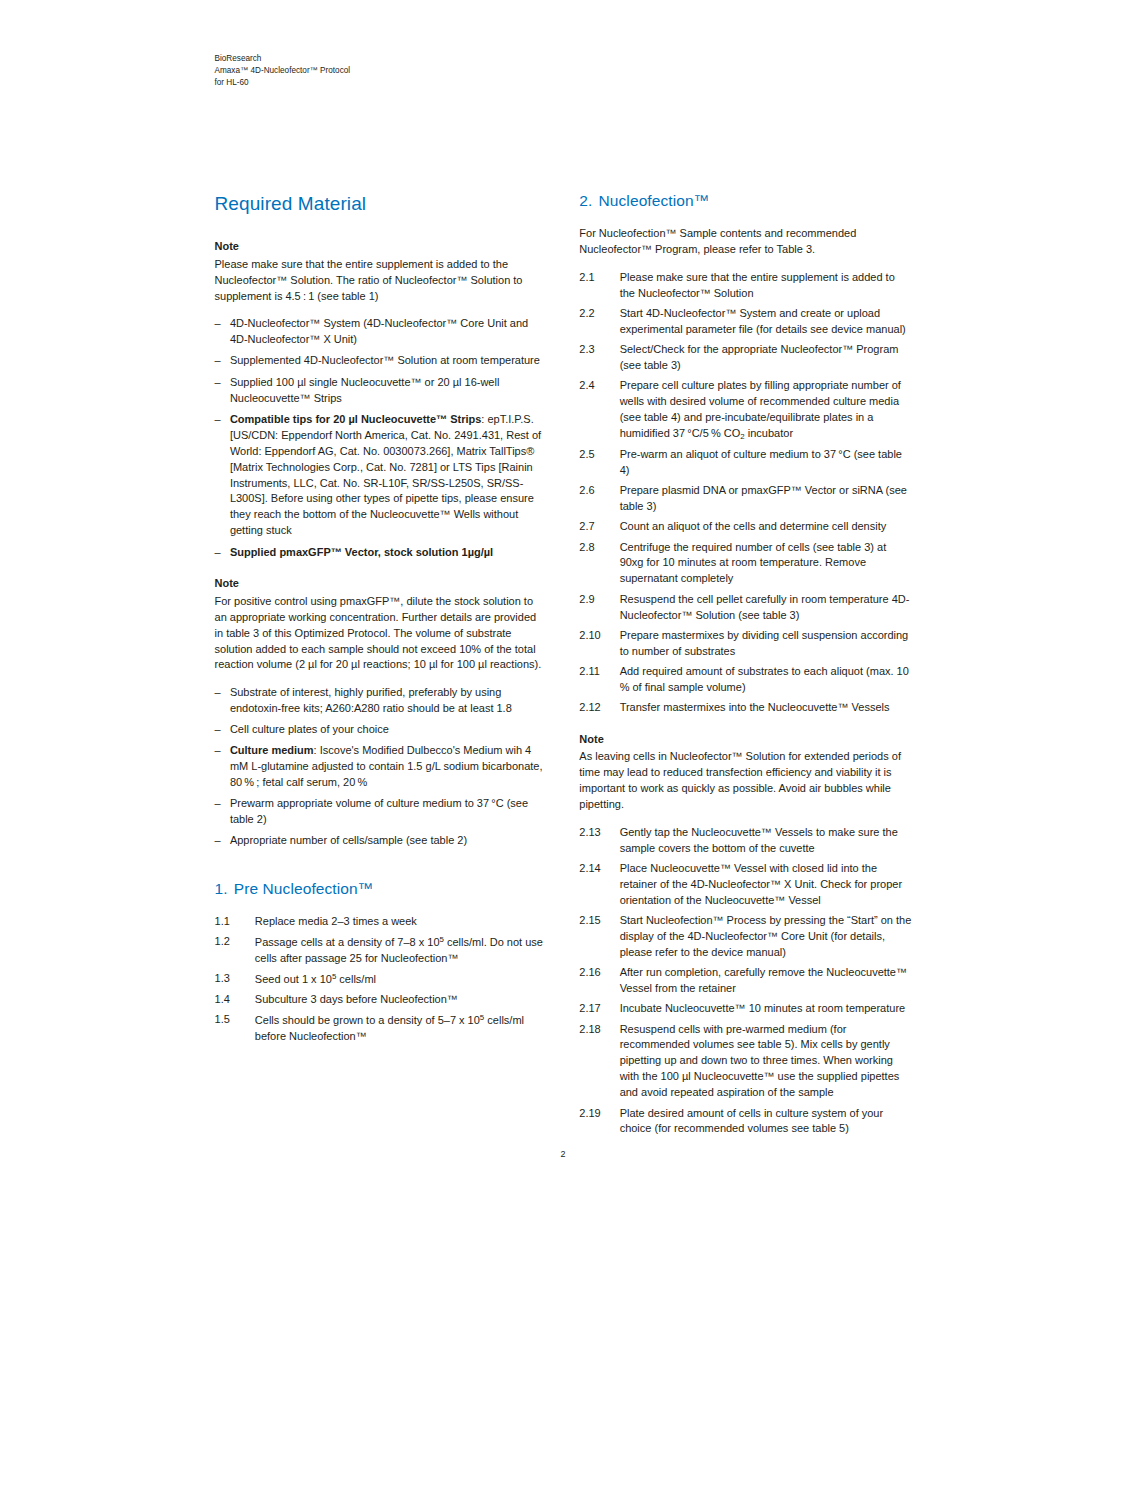BioResearch
Amaxa™ 4D-Nucleofector™ Protocol
for HL-60
Required Material
Note
Please make sure that the entire supplement is added to the Nucleofector™ Solution. The ratio of Nucleofector™ Solution to supplement is 4.5 : 1 (see table 1)
4D-Nucleofector™ System (4D-Nucleofector™ Core Unit and 4D-Nucleofector™ X Unit)
Supplemented 4D-Nucleofector™ Solution at room temperature
Supplied 100 µl single Nucleocuvette™ or 20 µl 16-well Nucleocuvette™ Strips
Compatible tips for 20 µl Nucleocuvette™ Strips: epT.I.P.S. [US/CDN: Eppendorf North America, Cat. No. 2491.431, Rest of World: Eppendorf AG, Cat. No. 0030073.266], Matrix TallTips® [Matrix Technologies Corp., Cat. No. 7281] or LTS Tips [Rainin Instruments, LLC, Cat. No. SR-L10F, SR/SS-L250S, SR/SS-L300S]. Before using other types of pipette tips, please ensure they reach the bottom of the Nucleocuvette™ Wells without getting stuck
Supplied pmaxGFP™ Vector, stock solution 1µg/µl
Note
For positive control using pmaxGFP™, dilute the stock solution to an appropriate working concentration. Further details are provided in table 3 of this Optimized Protocol. The volume of substrate solution added to each sample should not exceed 10% of the total reaction volume (2 µl for 20 µl reactions; 10 µl for 100 µl reactions).
Substrate of interest, highly purified, preferably by using endotoxin-free kits; A260:A280 ratio should be at least 1.8
Cell culture plates of your choice
Culture medium: Iscove's Modified Dulbecco's Medium wih 4 mM L-glutamine adjusted to contain 1.5 g/L sodium bicarbonate, 80 % ; fetal calf serum, 20 %
Prewarm appropriate volume of culture medium to 37 °C (see table 2)
Appropriate number of cells/sample (see table 2)
1. Pre Nucleofection™
1.1 Replace media 2–3 times a week
1.2 Passage cells at a density of 7–8 x 105 cells/ml. Do not use cells after passage 25 for Nucleofection™
1.3 Seed out 1 x 105 cells/ml
1.4 Subculture 3 days before Nucleofection™
1.5 Cells should be grown to a density of 5–7 x 105 cells/ml before Nucleofection™
2. Nucleofection™
For Nucleofection™ Sample contents and recommended Nucleofector™ Program, please refer to Table 3.
2.1 Please make sure that the entire supplement is added to the Nucleofector™ Solution
2.2 Start 4D-Nucleofector™ System and create or upload experimental parameter file (for details see device manual)
2.3 Select/Check for the appropriate Nucleofector™ Program (see table 3)
2.4 Prepare cell culture plates by filling appropriate number of wells with desired volume of recommended culture media (see table 4) and pre-incubate/equilibrate plates in a humidified 37 °C/5 % CO2 incubator
2.5 Pre-warm an aliquot of culture medium to 37 °C (see table 4)
2.6 Prepare plasmid DNA or pmaxGFP™ Vector or siRNA (see table 3)
2.7 Count an aliquot of the cells and determine cell density
2.8 Centrifuge the required number of cells (see table 3) at 90xg for 10 minutes at room temperature. Remove supernatant completely
2.9 Resuspend the cell pellet carefully in room temperature 4D-Nucleofector™ Solution (see table 3)
2.10 Prepare mastermixes by dividing cell suspension according to number of substrates
2.11 Add required amount of substrates to each aliquot (max. 10 % of final sample volume)
2.12 Transfer mastermixes into the Nucleocuvette™ Vessels
Note
As leaving cells in Nucleofector™ Solution for extended periods of time may lead to reduced transfection efficiency and viability it is important to work as quickly as possible. Avoid air bubbles while pipetting.
2.13 Gently tap the Nucleocuvette™ Vessels to make sure the sample covers the bottom of the cuvette
2.14 Place Nucleocuvette™ Vessel with closed lid into the retainer of the 4D-Nucleofector™ X Unit. Check for proper orientation of the Nucleocuvette™ Vessel
2.15 Start Nucleofection™ Process by pressing the “Start” on the display of the 4D-Nucleofector™ Core Unit (for details, please refer to the device manual)
2.16 After run completion, carefully remove the Nucleocuvette™ Vessel from the retainer
2.17 Incubate Nucleocuvette™ 10 minutes at room temperature
2.18 Resuspend cells with pre-warmed medium (for recommended volumes see table 5). Mix cells by gently pipetting up and down two to three times. When working with the 100 µl Nucleocuvette™ use the supplied pipettes and avoid repeated aspiration of the sample
2.19 Plate desired amount of cells in culture system of your choice (for recommended volumes see table 5)
2